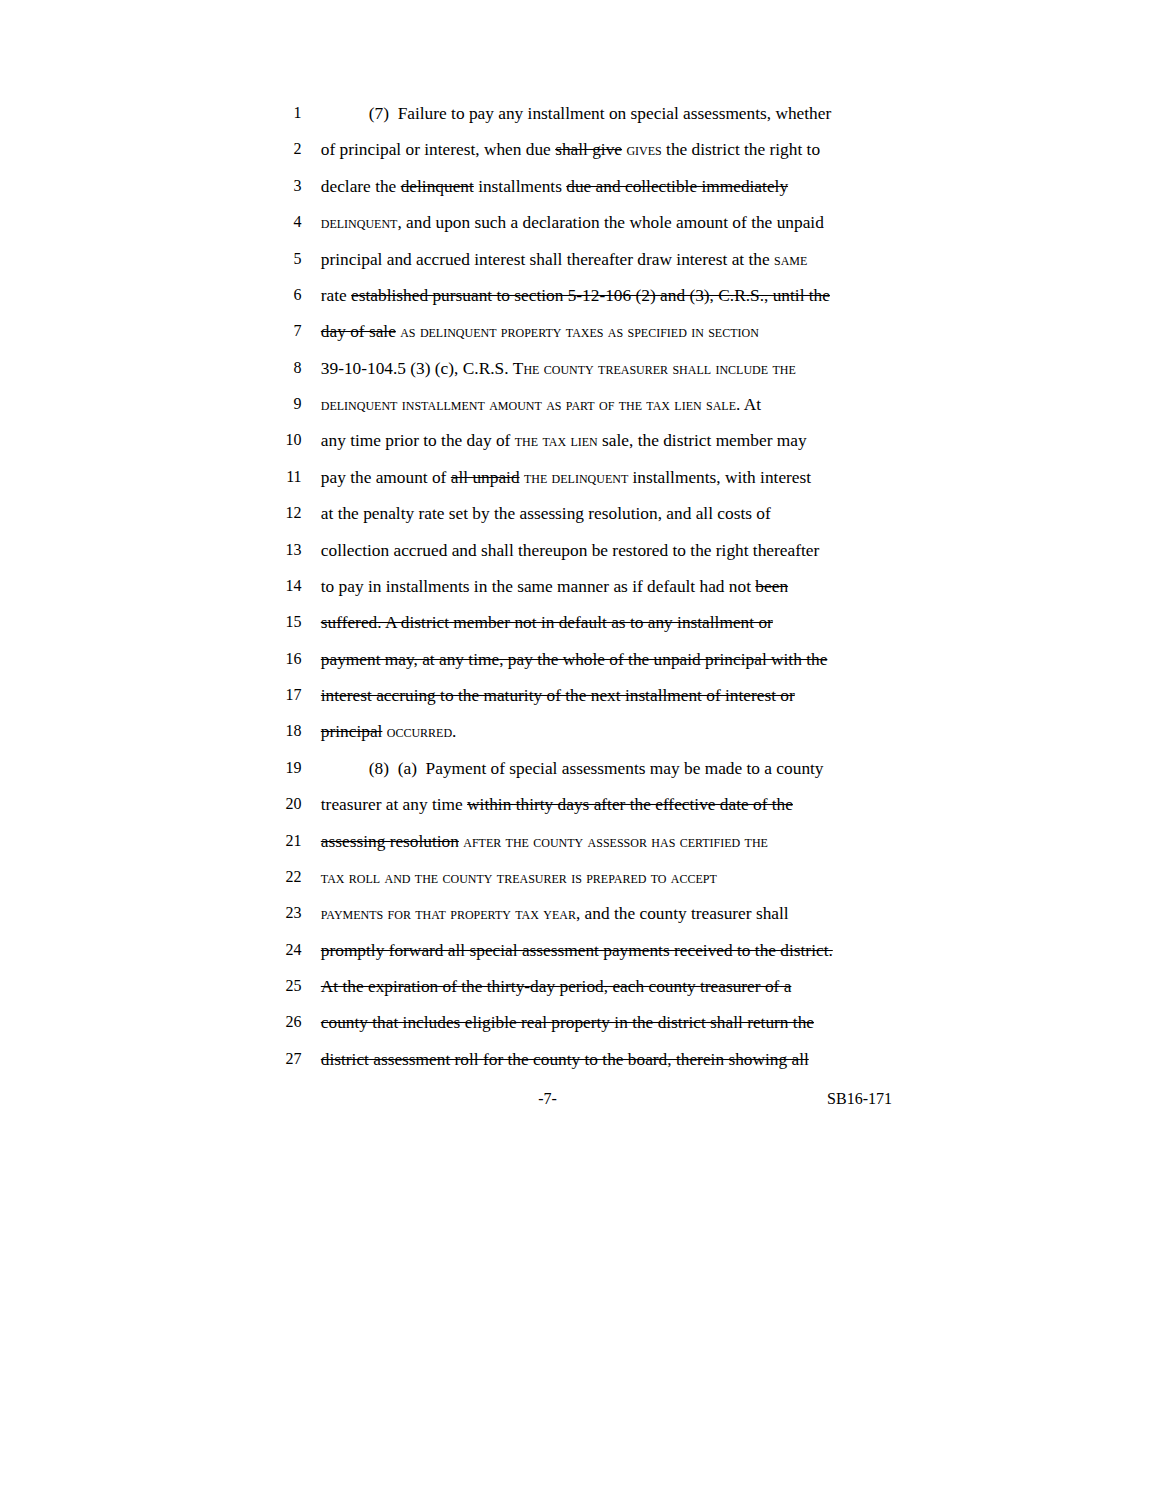(7) Failure to pay any installment on special assessments, whether
of principal or interest, when due shall give gives the district the right to
declare the delinquent installments due and collectible immediately
delinquent, and upon such a declaration the whole amount of the unpaid
principal and accrued interest shall thereafter draw interest at the same
rate established pursuant to section 5-12-106 (2) and (3), C.R.S., until the
day of sale as delinquent property taxes as specified in section
39-10-104.5 (3) (c), C.R.S. The county treasurer shall include the
delinquent installment amount as part of the tax lien sale. At
any time prior to the day of the tax lien sale, the district member may
pay the amount of all unpaid the delinquent installments, with interest
at the penalty rate set by the assessing resolution, and all costs of
collection accrued and shall thereupon be restored to the right thereafter
to pay in installments in the same manner as if default had not been
suffered. A district member not in default as to any installment or
payment may, at any time, pay the whole of the unpaid principal with the
interest accruing to the maturity of the next installment of interest or
principal occurred.
(8) (a) Payment of special assessments may be made to a county
treasurer at any time within thirty days after the effective date of the
assessing resolution after the county assessor has certified the
tax roll and the county treasurer is prepared to accept
payments for that property tax year, and the county treasurer shall
promptly forward all special assessment payments received to the district.
At the expiration of the thirty-day period, each county treasurer of a
county that includes eligible real property in the district shall return the
district assessment roll for the county to the board, therein showing all
-7- SB16-171